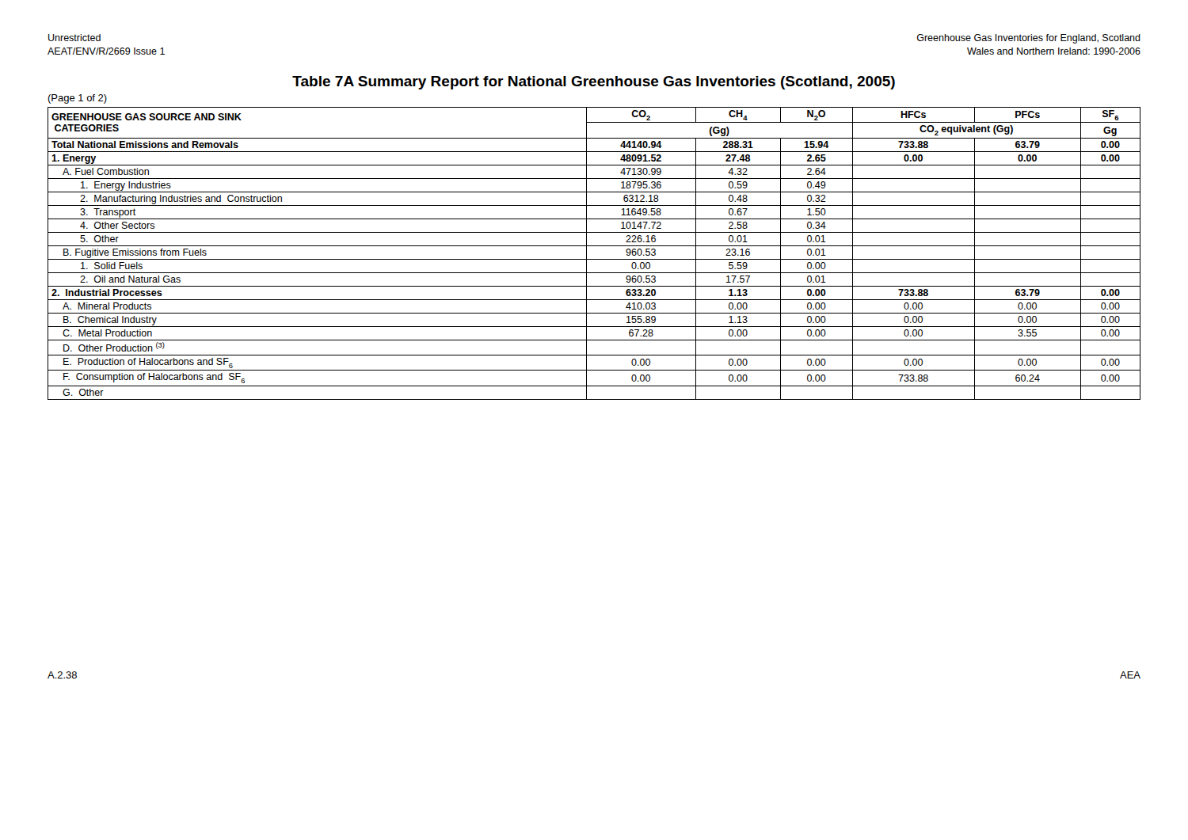Unrestricted
AEAT/ENV/R/2669 Issue 1
Greenhouse Gas Inventories for England, Scotland
Wales and Northern Ireland: 1990-2006
Table 7A Summary Report for National Greenhouse Gas Inventories (Scotland, 2005)
(Page 1 of 2)
| GREENHOUSE GAS SOURCE AND SINK CATEGORIES | CO 2 | CH 4 | N 2 O | HFCs | PFCs | SF 6 |
| --- | --- | --- | --- | --- | --- | --- |
| (Gg) | CO 2 equivalent (Gg) | Gg |
| Total National Emissions and Removals | 44140.94 | 288.31 | 15.94 | 733.88 | 63.79 | 0.00 |
| 1. Energy | 48091.52 | 27.48 | 2.65 | 0.00 | 0.00 | 0.00 |
| A. Fuel Combustion | 47130.99 | 4.32 | 2.64 | | | |
| 1. Energy Industries | 18795.36 | 0.59 | 0.49 | | | |
| 2. Manufacturing Industries and Construction | 6312.18 | 0.48 | 0.32 | | | |
| 3. Transport | 11649.58 | 0.67 | 1.50 | | | |
| 4. Other Sectors | 10147.72 | 2.58 | 0.34 | | | |
| 5. Other | 226.16 | 0.01 | 0.01 | | | |
| B. Fugitive Emissions from Fuels | 960.53 | 23.16 | 0.01 | | | |
| 1. Solid Fuels | 0.00 | 5.59 | 0.00 | | | |
| 2. Oil and Natural Gas | 960.53 | 17.57 | 0.01 | | | |
| 2. Industrial Processes | 633.20 | 1.13 | 0.00 | 733.88 | 63.79 | 0.00 |
| A. Mineral Products | 410.03 | 0.00 | 0.00 | 0.00 | 0.00 | 0.00 |
| B. Chemical Industry | 155.89 | 1.13 | 0.00 | 0.00 | 0.00 | 0.00 |
| C. Metal Production | 67.28 | 0.00 | 0.00 | 0.00 | 3.55 | 0.00 |
| D. Other Production (3) | | | | | | |
| E. Production of Halocarbons and SF 6 | 0.00 | 0.00 | 0.00 | 0.00 | 0.00 | 0.00 |
| F. Consumption of Halocarbons and SF 6 | 0.00 | 0.00 | 0.00 | 733.88 | 60.24 | 0.00 |
| G. Other | | | | | | |
A.2.38
AEA